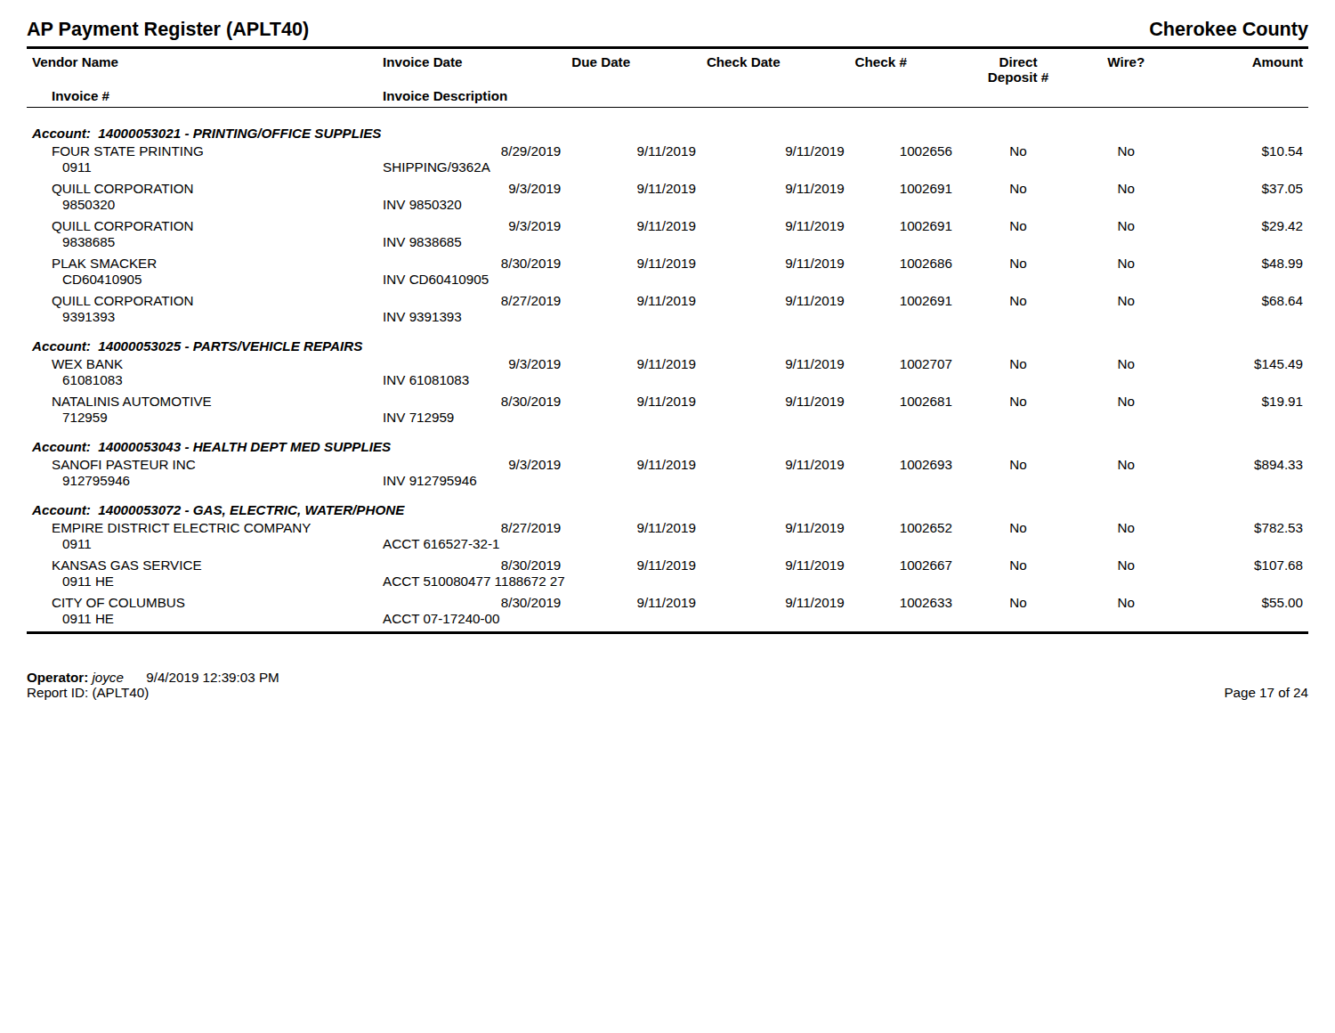AP Payment Register (APLT40)
Cherokee County
| Vendor Name | Invoice Date | Due Date | Check Date | Check # | Direct Deposit # | Wire? | Amount |
| --- | --- | --- | --- | --- | --- | --- | --- |
| Invoice # | Invoice Description | |
| Account: 14000053021 - PRINTING/OFFICE SUPPLIES |
| FOUR STATE PRINTING | 8/29/2019 | 9/11/2019 | 9/11/2019 | 1002656 | No | No | $10.54 |
| 0911 | SHIPPING/9362A |
| QUILL CORPORATION | 9/3/2019 | 9/11/2019 | 9/11/2019 | 1002691 | No | No | $37.05 |
| 9850320 | INV 9850320 |
| QUILL CORPORATION | 9/3/2019 | 9/11/2019 | 9/11/2019 | 1002691 | No | No | $29.42 |
| 9838685 | INV 9838685 |
| PLAK SMACKER | 8/30/2019 | 9/11/2019 | 9/11/2019 | 1002686 | No | No | $48.99 |
| CD60410905 | INV CD60410905 |
| QUILL CORPORATION | 8/27/2019 | 9/11/2019 | 9/11/2019 | 1002691 | No | No | $68.64 |
| 9391393 | INV 9391393 |
| Account: 14000053025 - PARTS/VEHICLE REPAIRS |
| WEX BANK | 9/3/2019 | 9/11/2019 | 9/11/2019 | 1002707 | No | No | $145.49 |
| 61081083 | INV 61081083 |
| NATALINIS AUTOMOTIVE | 8/30/2019 | 9/11/2019 | 9/11/2019 | 1002681 | No | No | $19.91 |
| 712959 | INV 712959 |
| Account: 14000053043 - HEALTH DEPT MED SUPPLIES |
| SANOFI PASTEUR INC | 9/3/2019 | 9/11/2019 | 9/11/2019 | 1002693 | No | No | $894.33 |
| 912795946 | INV 912795946 |
| Account: 14000053072 - GAS, ELECTRIC, WATER/PHONE |
| EMPIRE DISTRICT ELECTRIC COMPANY | 8/27/2019 | 9/11/2019 | 9/11/2019 | 1002652 | No | No | $782.53 |
| 0911 | ACCT 616527-32-1 |
| KANSAS GAS SERVICE | 8/30/2019 | 9/11/2019 | 9/11/2019 | 1002667 | No | No | $107.68 |
| 0911 HE | ACCT 510080477 1188672 27 |
| CITY OF COLUMBUS | 8/30/2019 | 9/11/2019 | 9/11/2019 | 1002633 | No | No | $55.00 |
| 0911 HE | ACCT 07-17240-00 |
Operator: joyce 9/4/2019 12:39:03 PM
Report ID: (APLT40)
Page 17 of 24